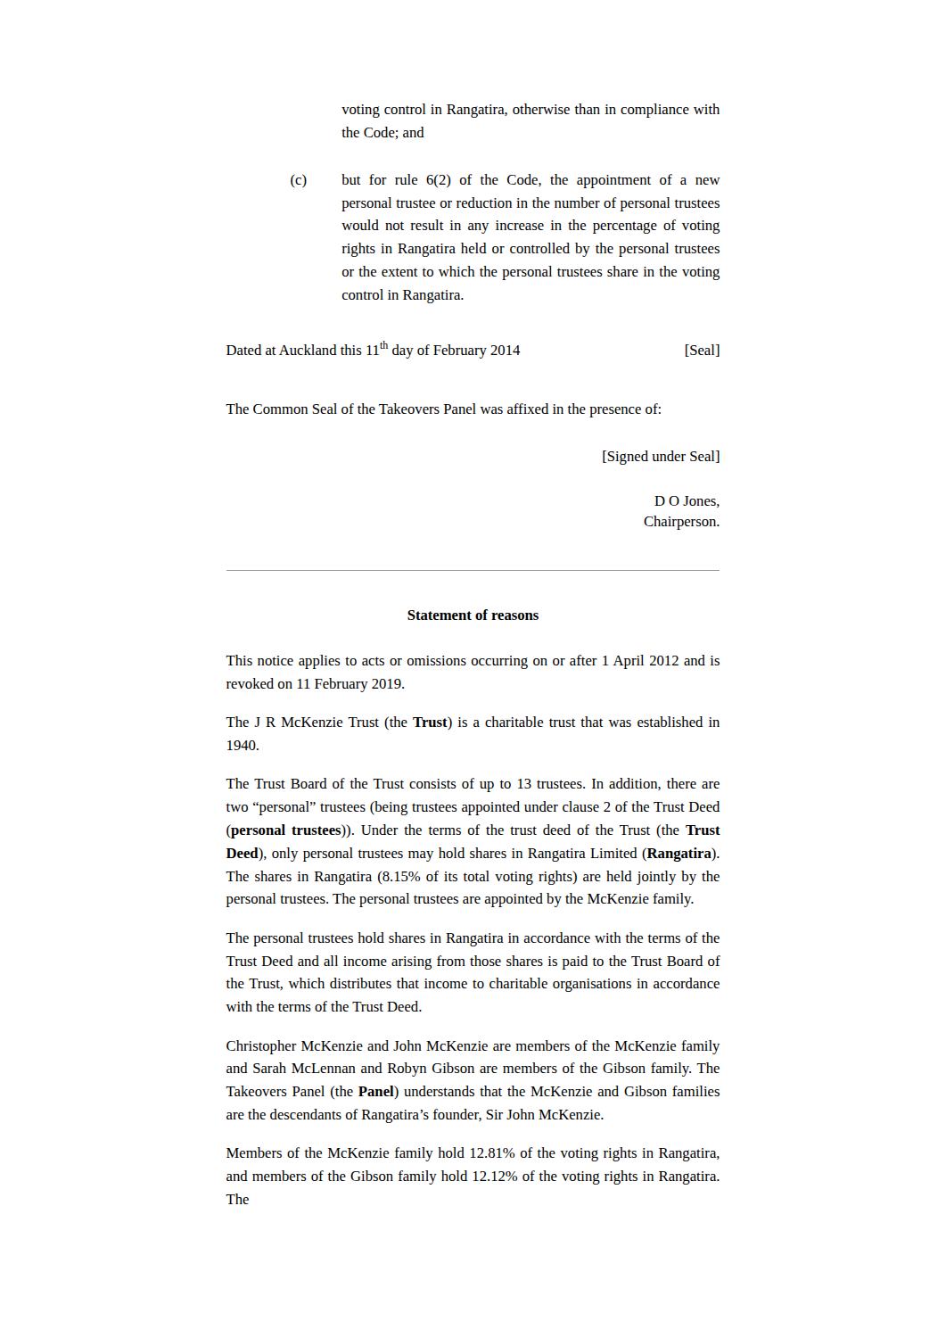voting control in Rangatira, otherwise than in compliance with the Code; and
(c)
but for rule 6(2) of the Code, the appointment of a new personal trustee or reduction in the number of personal trustees would not result in any increase in the percentage of voting rights in Rangatira held or controlled by the personal trustees or the extent to which the personal trustees share in the voting control in Rangatira.
Dated at Auckland this 11th day of February 2014
[Seal]
The Common Seal of the Takeovers Panel was affixed in the presence of:
[Signed under Seal]
D O Jones,
Chairperson.
Statement of reasons
This notice applies to acts or omissions occurring on or after 1 April 2012 and is revoked on 11 February 2019.
The J R McKenzie Trust (the Trust) is a charitable trust that was established in 1940.
The Trust Board of the Trust consists of up to 13 trustees. In addition, there are two “personal” trustees (being trustees appointed under clause 2 of the Trust Deed (personal trustees)). Under the terms of the trust deed of the Trust (the Trust Deed), only personal trustees may hold shares in Rangatira Limited (Rangatira). The shares in Rangatira (8.15% of its total voting rights) are held jointly by the personal trustees. The personal trustees are appointed by the McKenzie family.
The personal trustees hold shares in Rangatira in accordance with the terms of the Trust Deed and all income arising from those shares is paid to the Trust Board of the Trust, which distributes that income to charitable organisations in accordance with the terms of the Trust Deed.
Christopher McKenzie and John McKenzie are members of the McKenzie family and Sarah McLennan and Robyn Gibson are members of the Gibson family. The Takeovers Panel (the Panel) understands that the McKenzie and Gibson families are the descendants of Rangatira’s founder, Sir John McKenzie.
Members of the McKenzie family hold 12.81% of the voting rights in Rangatira, and members of the Gibson family hold 12.12% of the voting rights in Rangatira. The